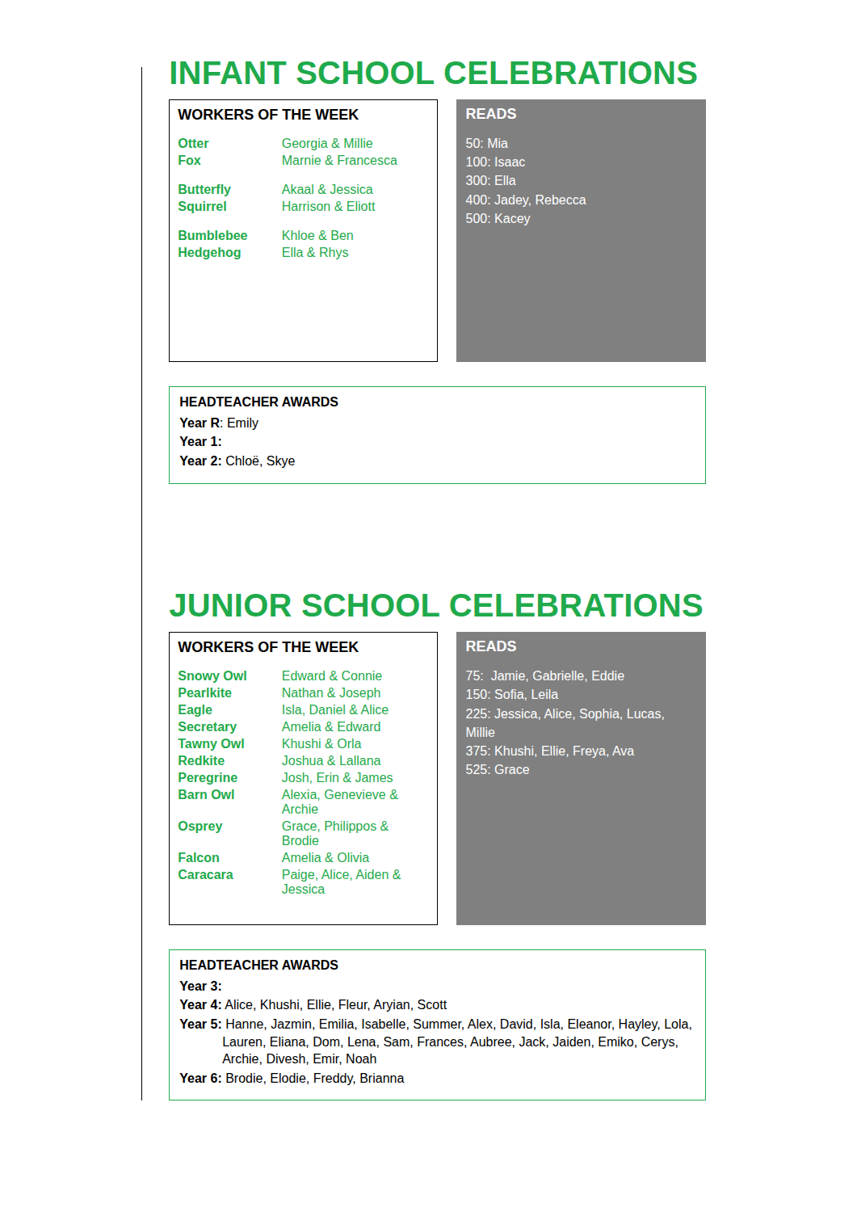INFANT SCHOOL CELEBRATIONS
WORKERS OF THE WEEK
| Otter | Georgia & Millie |
| Fox | Marnie & Francesca |
| Butterfly | Akaal & Jessica |
| Squirrel | Harrison & Eliott |
| Bumblebee | Khloe & Ben |
| Hedgehog | Ella & Rhys |
READS
50: Mia
100: Isaac
300: Ella
400: Jadey, Rebecca
500: Kacey
HEADTEACHER AWARDS
Year R: Emily
Year 1:
Year 2: Chloë, Skye
JUNIOR SCHOOL CELEBRATIONS
WORKERS OF THE WEEK
| Snowy Owl | Edward & Connie |
| Pearlkite | Nathan & Joseph |
| Eagle | Isla, Daniel & Alice |
| Secretary | Amelia & Edward |
| Tawny Owl | Khushi & Orla |
| Redkite | Joshua & Lallana |
| Peregrine | Josh, Erin & James |
| Barn Owl | Alexia, Genevieve & Archie |
| Osprey | Grace, Philippos & Brodie |
| Falcon | Amelia & Olivia |
| Caracara | Paige, Alice, Aiden & Jessica |
READS
75: Jamie, Gabrielle, Eddie
150: Sofia, Leila
225: Jessica, Alice, Sophia, Lucas, Millie
375: Khushi, Ellie, Freya, Ava
525: Grace
HEADTEACHER AWARDS
Year 3:
Year 4: Alice, Khushi, Ellie, Fleur, Aryian, Scott
Year 5: Hanne, Jazmin, Emilia, Isabelle, Summer, Alex, David, Isla, Eleanor, Hayley, Lola, Lauren, Eliana, Dom, Lena, Sam, Frances, Aubree, Jack, Jaiden, Emiko, Cerys, Archie, Divesh, Emir, Noah
Year 6: Brodie, Elodie, Freddy, Brianna